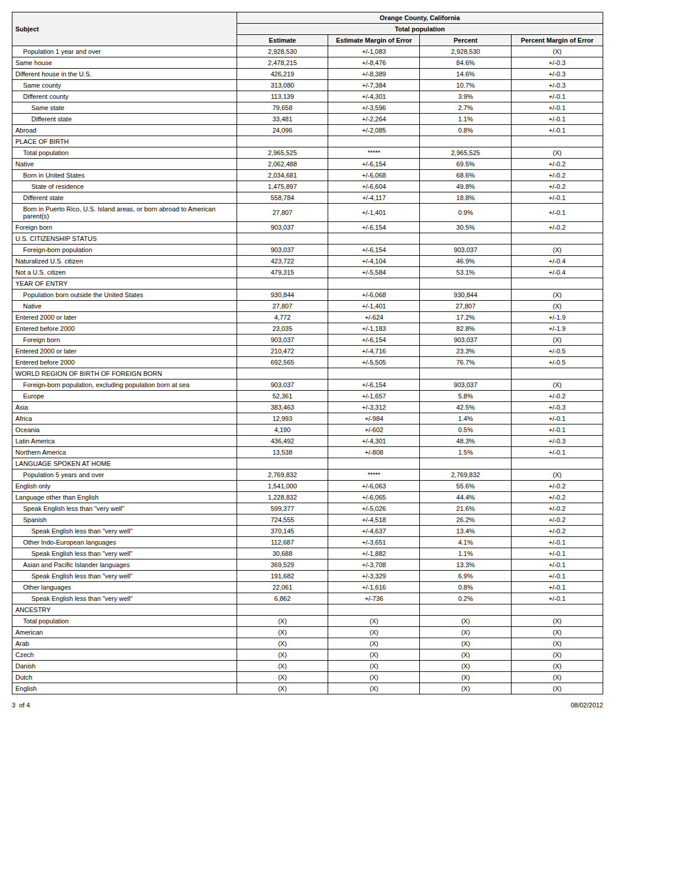| Subject | Orange County, California |
| --- | --- |
| Total population |
| Estimate | Estimate Margin of Error | Percent | Percent Margin of Error |
| Population 1 year and over | 2,928,530 | +/-1,083 | 2,928,530 | (X) |
| Same house | 2,478,215 | +/-8,476 | 84.6% | +/-0.3 |
| Different house in the U.S. | 426,219 | +/-8,389 | 14.6% | +/-0.3 |
| Same county | 313,080 | +/-7,384 | 10.7% | +/-0.3 |
| Different county | 113,139 | +/-4,301 | 3.9% | +/-0.1 |
| Same state | 79,658 | +/-3,596 | 2.7% | +/-0.1 |
| Different state | 33,481 | +/-2,264 | 1.1% | +/-0.1 |
| Abroad | 24,096 | +/-2,085 | 0.8% | +/-0.1 |
| PLACE OF BIRTH | | | | |
| Total population | 2,965,525 | ***** | 2,965,525 | (X) |
| Native | 2,062,488 | +/-6,154 | 69.5% | +/-0.2 |
| Born in United States | 2,034,681 | +/-6,068 | 68.6% | +/-0.2 |
| State of residence | 1,475,897 | +/-6,604 | 49.8% | +/-0.2 |
| Different state | 558,784 | +/-4,117 | 18.8% | +/-0.1 |
| Born in Puerto Rico, U.S. Island areas, or born abroad to American parent(s) | 27,807 | +/-1,401 | 0.9% | +/-0.1 |
| Foreign born | 903,037 | +/-6,154 | 30.5% | +/-0.2 |
| U.S. CITIZENSHIP STATUS | | | | |
| Foreign-born population | 903,037 | +/-6,154 | 903,037 | (X) |
| Naturalized U.S. citizen | 423,722 | +/-4,104 | 46.9% | +/-0.4 |
| Not a U.S. citizen | 479,315 | +/-5,584 | 53.1% | +/-0.4 |
| YEAR OF ENTRY | | | | |
| Population born outside the United States | 930,844 | +/-6,068 | 930,844 | (X) |
| Native | 27,807 | +/-1,401 | 27,807 | (X) |
| Entered 2000 or later | 4,772 | +/-624 | 17.2% | +/-1.9 |
| Entered before 2000 | 23,035 | +/-1,183 | 82.8% | +/-1.9 |
| Foreign born | 903,037 | +/-6,154 | 903,037 | (X) |
| Entered 2000 or later | 210,472 | +/-4,716 | 23.3% | +/-0.5 |
| Entered before 2000 | 692,565 | +/-5,505 | 76.7% | +/-0.5 |
| WORLD REGION OF BIRTH OF FOREIGN BORN | | | | |
| Foreign-born population, excluding population born at sea | 903,037 | +/-6,154 | 903,037 | (X) |
| Europe | 52,361 | +/-1,657 | 5.8% | +/-0.2 |
| Asia | 383,463 | +/-3,312 | 42.5% | +/-0.3 |
| Africa | 12,993 | +/-984 | 1.4% | +/-0.1 |
| Oceania | 4,190 | +/-602 | 0.5% | +/-0.1 |
| Latin America | 436,492 | +/-4,301 | 48.3% | +/-0.3 |
| Northern America | 13,538 | +/-808 | 1.5% | +/-0.1 |
| LANGUAGE SPOKEN AT HOME | | | | |
| Population 5 years and over | 2,769,832 | ***** | 2,769,832 | (X) |
| English only | 1,541,000 | +/-6,063 | 55.6% | +/-0.2 |
| Language other than English | 1,228,832 | +/-6,065 | 44.4% | +/-0.2 |
| Speak English less than "very well" | 599,377 | +/-5,026 | 21.6% | +/-0.2 |
| Spanish | 724,555 | +/-4,518 | 26.2% | +/-0.2 |
| Speak English less than "very well" | 370,145 | +/-4,637 | 13.4% | +/-0.2 |
| Other Indo-European languages | 112,687 | +/-3,651 | 4.1% | +/-0.1 |
| Speak English less than "very well" | 30,688 | +/-1,882 | 1.1% | +/-0.1 |
| Asian and Pacific Islander languages | 369,529 | +/-3,708 | 13.3% | +/-0.1 |
| Speak English less than "very well" | 191,682 | +/-3,329 | 6.9% | +/-0.1 |
| Other languages | 22,061 | +/-1,616 | 0.8% | +/-0.1 |
| Speak English less than "very well" | 6,862 | +/-736 | 0.2% | +/-0.1 |
| ANCESTRY | | | | |
| Total population | (X) | (X) | (X) | (X) |
| American | (X) | (X) | (X) | (X) |
| Arab | (X) | (X) | (X) | (X) |
| Czech | (X) | (X) | (X) | (X) |
| Danish | (X) | (X) | (X) | (X) |
| Dutch | (X) | (X) | (X) | (X) |
| English | (X) | (X) | (X) | (X) |
3 of 4 08/02/2012